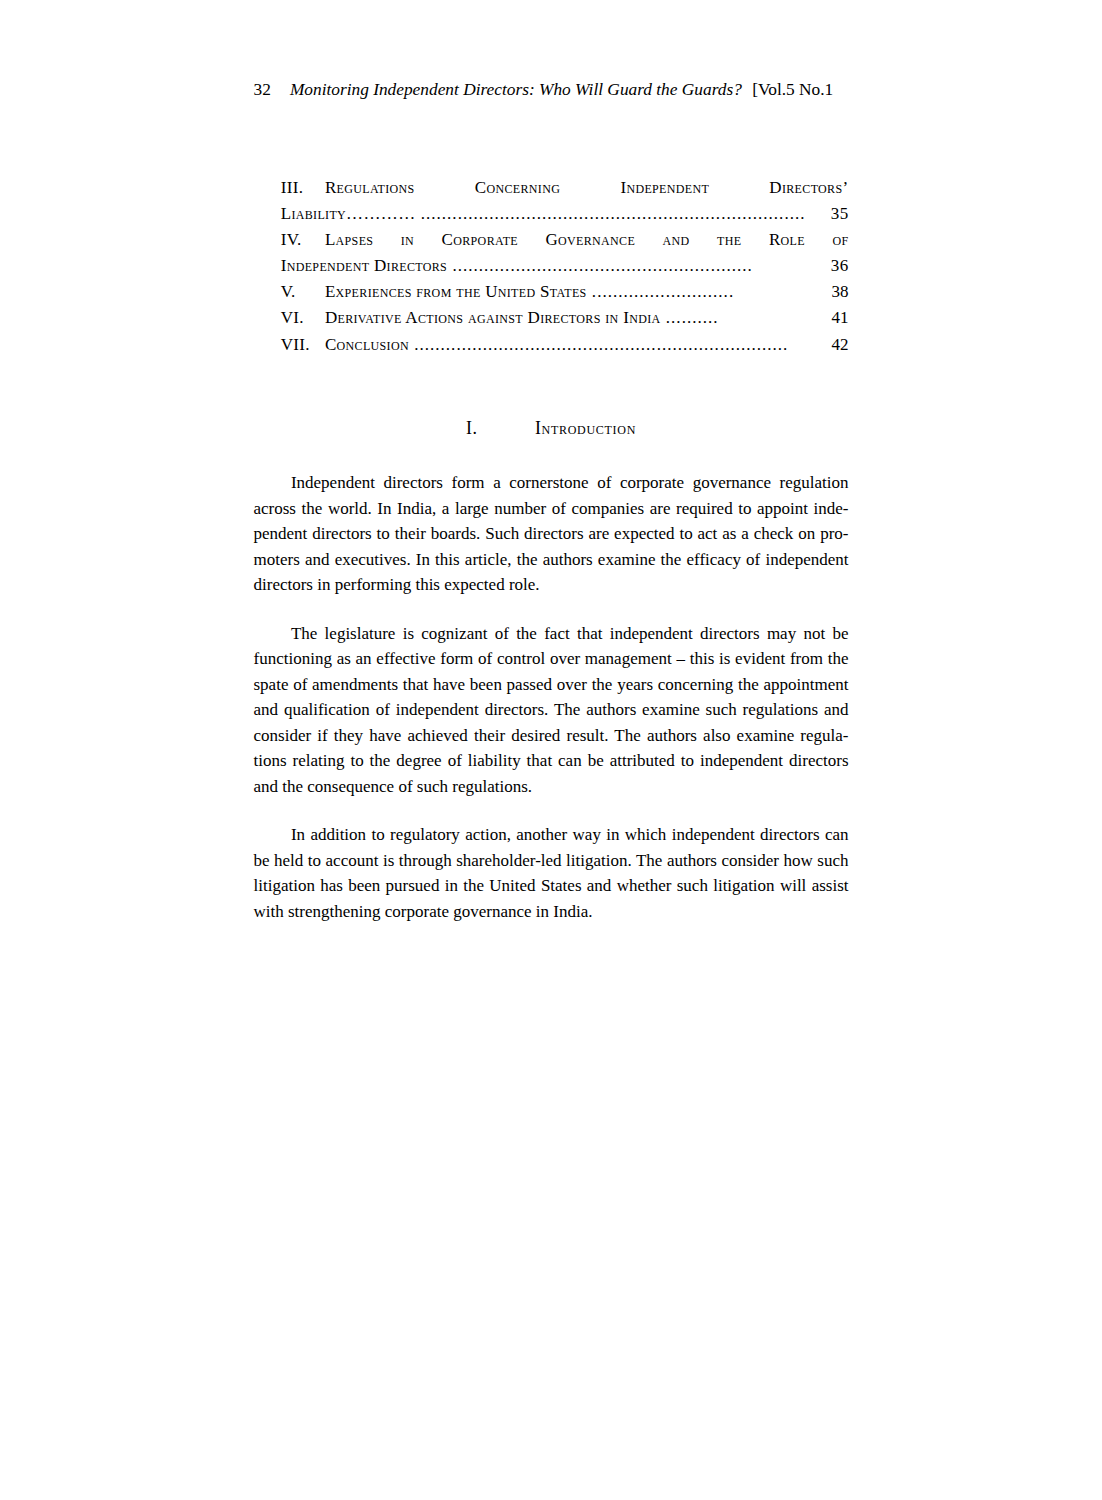32 Monitoring Independent Directors: Who Will Guard the Guards? [Vol.5 No.1
III. Regulations Concerning Independent Directors’
Liability………… ......................................................................... 35
IV. Lapses in Corporate Governance and the Role of
Independent Directors ......................................................... 36
V. Experiences from the United States ........................... 38
VI. Derivative Actions against Directors in India .......... 41
VII. Conclusion ....................................................................... 42
I. Introduction
Independent directors form a cornerstone of corporate governance regulation across the world. In India, a large number of companies are required to appoint independent directors to their boards. Such directors are expected to act as a check on promoters and executives. In this article, the authors examine the efficacy of independent directors in performing this expected role.
The legislature is cognizant of the fact that independent directors may not be functioning as an effective form of control over management – this is evident from the spate of amendments that have been passed over the years concerning the appointment and qualification of independent directors. The authors examine such regulations and consider if they have achieved their desired result. The authors also examine regulations relating to the degree of liability that can be attributed to independent directors and the consequence of such regulations.
In addition to regulatory action, another way in which independent directors can be held to account is through shareholder-led litigation. The authors consider how such litigation has been pursued in the United States and whether such litigation will assist with strengthening corporate governance in India.